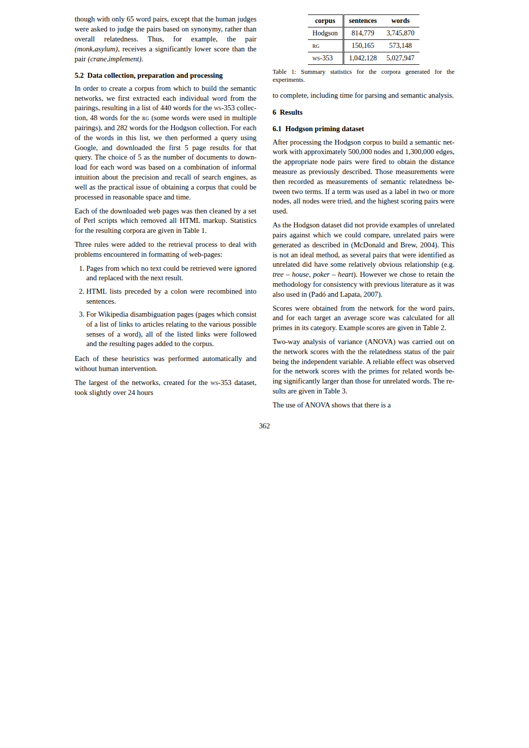though with only 65 word pairs, except that the human judges were asked to judge the pairs based on synonymy, rather than overall relatedness. Thus, for example, the pair (monk,asylum), receives a significantly lower score than the pair (crane,implement).
5.2 Data collection, preparation and processing
In order to create a corpus from which to build the semantic networks, we first extracted each individual word from the pairings, resulting in a list of 440 words for the ws-353 collection, 48 words for the rg (some words were used in multiple pairings), and 282 words for the Hodgson collection. For each of the words in this list, we then performed a query using Google, and downloaded the first 5 page results for that query. The choice of 5 as the number of documents to download for each word was based on a combination of informal intuition about the precision and recall of search engines, as well as the practical issue of obtaining a corpus that could be processed in reasonable space and time.
Each of the downloaded web pages was then cleaned by a set of Perl scripts which removed all HTML markup. Statistics for the resulting corpora are given in Table 1.
Three rules were added to the retrieval process to deal with problems encountered in formatting of web-pages:
Pages from which no text could be retrieved were ignored and replaced with the next result.
HTML lists preceded by a colon were recombined into sentences.
For Wikipedia disambiguation pages (pages which consist of a list of links to articles relating to the various possible senses of a word), all of the listed links were followed and the resulting pages added to the corpus.
Each of these heuristics was performed automatically and without human intervention.
The largest of the networks, created for the ws-353 dataset, took slightly over 24 hours
| corpus | sentences | words |
| --- | --- | --- |
| Hodgson | 814,779 | 3,745,870 |
| rg | 150,165 | 573,148 |
| ws -353 | 1,042,128 | 5,027,947 |
Table 1: Summary statistics for the corpora generated for the experiments.
to complete, including time for parsing and semantic analysis.
6 Results
6.1 Hodgson priming dataset
After processing the Hodgson corpus to build a semantic network with approximately 500,000 nodes and 1,300,000 edges, the appropriate node pairs were fired to obtain the distance measure as previously described. Those measurements were then recorded as measurements of semantic relatedness between two terms. If a term was used as a label in two or more nodes, all nodes were tried, and the highest scoring pairs were used.
As the Hodgson dataset did not provide examples of unrelated pairs against which we could compare, unrelated pairs were generated as described in (McDonald and Brew, 2004). This is not an ideal method, as several pairs that were identified as unrelated did have some relatively obvious relationship (e.g. tree – house, poker – heart). However we chose to retain the methodology for consistency with previous literature as it was also used in (Padó and Lapata, 2007).
Scores were obtained from the network for the word pairs, and for each target an average score was calculated for all primes in its category. Example scores are given in Table 2.
Two-way analysis of variance (ANOVA) was carried out on the network scores with the the relatedness status of the pair being the independent variable. A reliable effect was observed for the network scores with the primes for related words being significantly larger than those for unrelated words. The results are given in Table 3.
The use of ANOVA shows that there is a
362